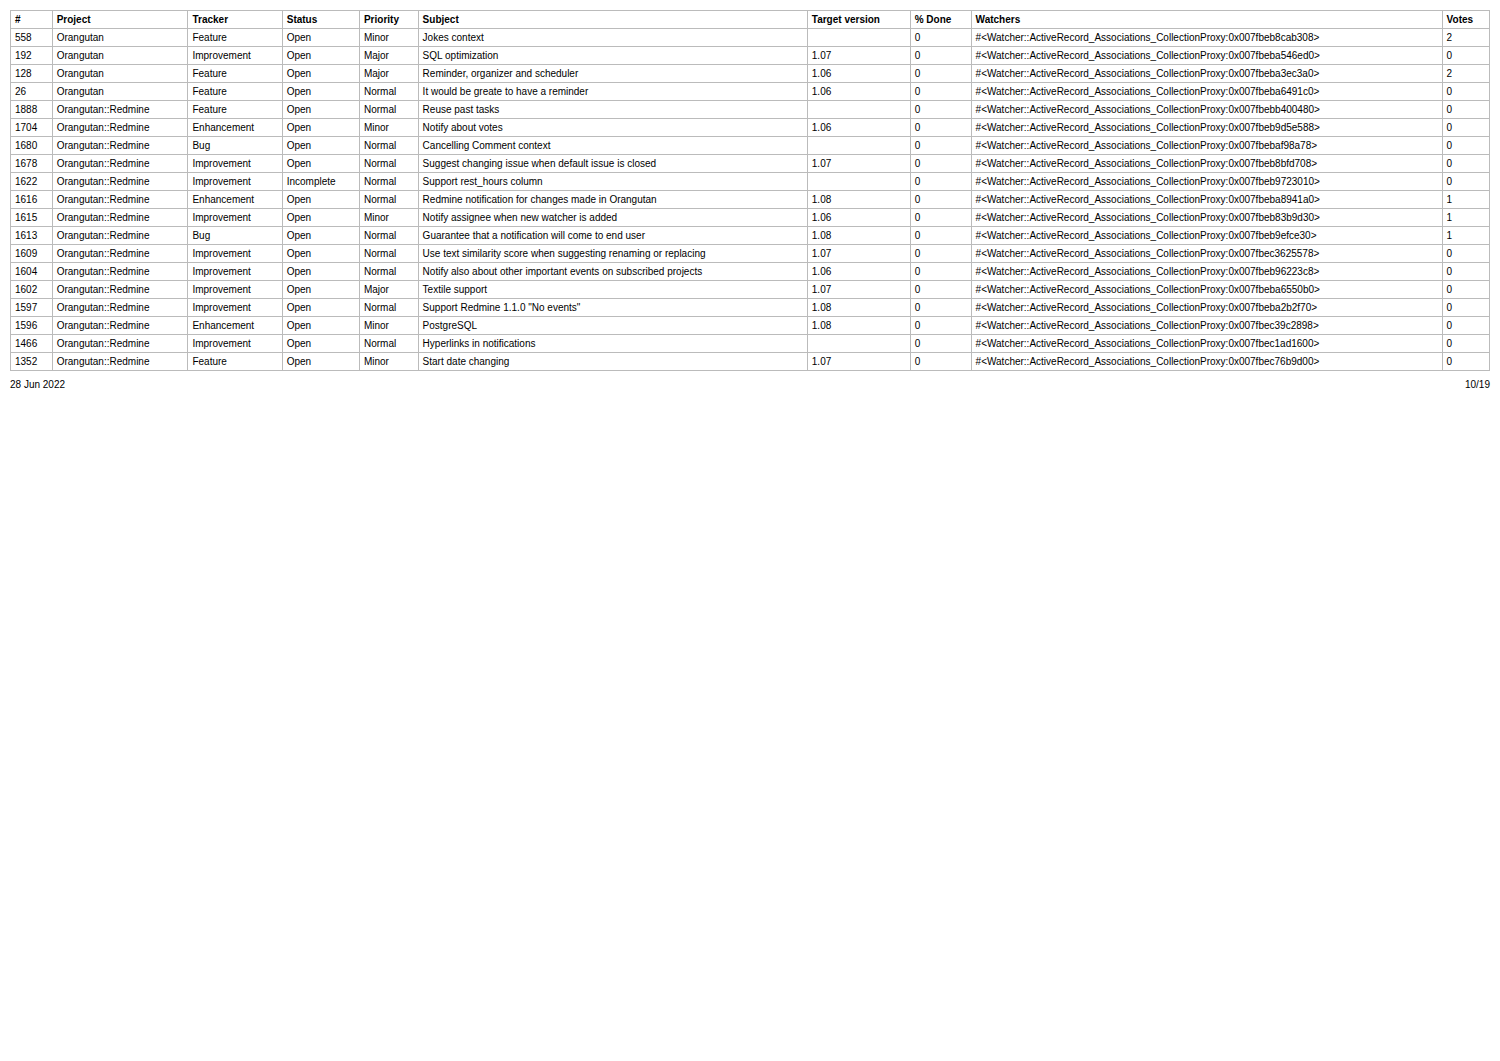| # | Project | Tracker | Status | Priority | Subject | Target version | % Done | Watchers | Votes |
| --- | --- | --- | --- | --- | --- | --- | --- | --- | --- |
| 558 | Orangutan | Feature | Open | Minor | Jokes context | | 0 | #<Watcher::ActiveRecord_Associations_CollectionProxy:0x007fbeb8cab308> | 2 |
| 192 | Orangutan | Improvement | Open | Major | SQL optimization | 1.07 | 0 | #<Watcher::ActiveRecord_Associations_CollectionProxy:0x007fbeba546ed0> | 0 |
| 128 | Orangutan | Feature | Open | Major | Reminder, organizer and scheduler | 1.06 | 0 | #<Watcher::ActiveRecord_Associations_CollectionProxy:0x007fbeba3ec3a0> | 2 |
| 26 | Orangutan | Feature | Open | Normal | It would be greate to have a reminder | 1.06 | 0 | #<Watcher::ActiveRecord_Associations_CollectionProxy:0x007fbeba6491c0> | 0 |
| 1888 | Orangutan::Redmine | Feature | Open | Normal | Reuse past tasks | | 0 | #<Watcher::ActiveRecord_Associations_CollectionProxy:0x007fbebb400480> | 0 |
| 1704 | Orangutan::Redmine | Enhancement | Open | Minor | Notify about votes | 1.06 | 0 | #<Watcher::ActiveRecord_Associations_CollectionProxy:0x007fbeb9d5e588> | 0 |
| 1680 | Orangutan::Redmine | Bug | Open | Normal | Cancelling Comment context | | 0 | #<Watcher::ActiveRecord_Associations_CollectionProxy:0x007fbebaf98a78> | 0 |
| 1678 | Orangutan::Redmine | Improvement | Open | Normal | Suggest changing issue when default issue is closed | 1.07 | 0 | #<Watcher::ActiveRecord_Associations_CollectionProxy:0x007fbeb8bfd708> | 0 |
| 1622 | Orangutan::Redmine | Improvement | Incomplete | Normal | Support rest_hours column | | 0 | #<Watcher::ActiveRecord_Associations_CollectionProxy:0x007fbeb9723010> | 0 |
| 1616 | Orangutan::Redmine | Enhancement | Open | Normal | Redmine notification for changes made in Orangutan | 1.08 | 0 | #<Watcher::ActiveRecord_Associations_CollectionProxy:0x007fbeba8941a0> | 1 |
| 1615 | Orangutan::Redmine | Improvement | Open | Minor | Notify assignee when new watcher is added | 1.06 | 0 | #<Watcher::ActiveRecord_Associations_CollectionProxy:0x007fbeb83b9d30> | 1 |
| 1613 | Orangutan::Redmine | Bug | Open | Normal | Guarantee that a notification will come to end user | 1.08 | 0 | #<Watcher::ActiveRecord_Associations_CollectionProxy:0x007fbeb9efce30> | 1 |
| 1609 | Orangutan::Redmine | Improvement | Open | Normal | Use text similarity score when suggesting renaming or replacing | 1.07 | 0 | #<Watcher::ActiveRecord_Associations_CollectionProxy:0x007fbec3625578> | 0 |
| 1604 | Orangutan::Redmine | Improvement | Open | Normal | Notify also about other important events on subscribed projects | 1.06 | 0 | #<Watcher::ActiveRecord_Associations_CollectionProxy:0x007fbeb96223c8> | 0 |
| 1602 | Orangutan::Redmine | Improvement | Open | Major | Textile support | 1.07 | 0 | #<Watcher::ActiveRecord_Associations_CollectionProxy:0x007fbeba6550b0> | 0 |
| 1597 | Orangutan::Redmine | Improvement | Open | Normal | Support Redmine 1.1.0 "No events" | 1.08 | 0 | #<Watcher::ActiveRecord_Associations_CollectionProxy:0x007fbeba2b2f70> | 0 |
| 1596 | Orangutan::Redmine | Enhancement | Open | Minor | PostgreSQL | 1.08 | 0 | #<Watcher::ActiveRecord_Associations_CollectionProxy:0x007fbec39c2898> | 0 |
| 1466 | Orangutan::Redmine | Improvement | Open | Normal | Hyperlinks in notifications | | 0 | #<Watcher::ActiveRecord_Associations_CollectionProxy:0x007fbec1ad1600> | 0 |
| 1352 | Orangutan::Redmine | Feature | Open | Minor | Start date changing | 1.07 | 0 | #<Watcher::ActiveRecord_Associations_CollectionProxy:0x007fbec76b9d00> | 0 |
28 Jun 2022 10/19